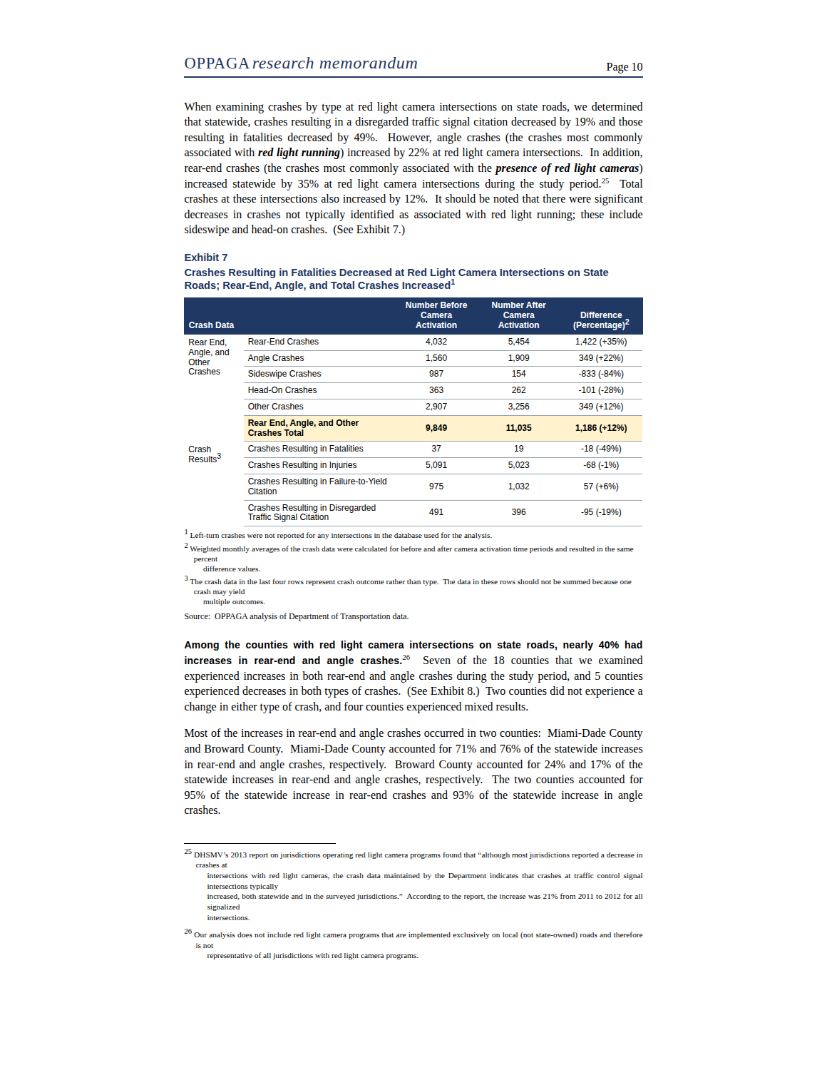OPPAGA research memorandum
Page 10
When examining crashes by type at red light camera intersections on state roads, we determined that statewide, crashes resulting in a disregarded traffic signal citation decreased by 19% and those resulting in fatalities decreased by 49%. However, angle crashes (the crashes most commonly associated with red light running) increased by 22% at red light camera intersections. In addition, rear-end crashes (the crashes most commonly associated with the presence of red light cameras) increased statewide by 35% at red light camera intersections during the study period.25 Total crashes at these intersections also increased by 12%. It should be noted that there were significant decreases in crashes not typically identified as associated with red light running; these include sideswipe and head-on crashes. (See Exhibit 7.)
Exhibit 7
Crashes Resulting in Fatalities Decreased at Red Light Camera Intersections on State Roads; Rear-End, Angle, and Total Crashes Increased1
| Crash Data | Number Before Camera Activation | Number After Camera Activation | Difference (Percentage) 2 |
| --- | --- | --- | --- |
| Rear End, Angle, and Other Crashes | Rear-End Crashes | 4,032 | 5,454 | 1,422 (+35%) |
| Angle Crashes | 1,560 | 1,909 | 349 (+22%) |
| Sideswipe Crashes | 987 | 154 | -833 (-84%) |
| Head-On Crashes | 363 | 262 | -101 (-28%) |
| Other Crashes | 2,907 | 3,256 | 349 (+12%) |
| Rear End, Angle, and Other Crashes Total | 9,849 | 11,035 | 1,186 (+12%) |
| Crash Results 3 | Crashes Resulting in Fatalities | 37 | 19 | -18 (-49%) |
| Crashes Resulting in Injuries | 5,091 | 5,023 | -68 (-1%) |
| Crashes Resulting in Failure-to-Yield Citation | 975 | 1,032 | 57 (+6%) |
| Crashes Resulting in Disregarded Traffic Signal Citation | 491 | 396 | -95 (-19%) |
1 Left-turn crashes were not reported for any intersections in the database used for the analysis.
2 Weighted monthly averages of the crash data were calculated for before and after camera activation time periods and resulted in the same percent difference values.
3 The crash data in the last four rows represent crash outcome rather than type. The data in these rows should not be summed because one crash may yield multiple outcomes.
Source: OPPAGA analysis of Department of Transportation data.
Among the counties with red light camera intersections on state roads, nearly 40% had increases in rear-end and angle crashes.26 Seven of the 18 counties that we examined experienced increases in both rear-end and angle crashes during the study period, and 5 counties experienced decreases in both types of crashes. (See Exhibit 8.) Two counties did not experience a change in either type of crash, and four counties experienced mixed results.
Most of the increases in rear-end and angle crashes occurred in two counties: Miami-Dade County and Broward County. Miami-Dade County accounted for 71% and 76% of the statewide increases in rear-end and angle crashes, respectively. Broward County accounted for 24% and 17% of the statewide increases in rear-end and angle crashes, respectively. The two counties accounted for 95% of the statewide increase in rear-end crashes and 93% of the statewide increase in angle crashes.
25 DHSMV’s 2013 report on jurisdictions operating red light camera programs found that “although most jurisdictions reported a decrease in crashes at intersections with red light cameras, the crash data maintained by the Department indicates that crashes at traffic control signal intersections typically increased, both statewide and in the surveyed jurisdictions.” According to the report, the increase was 21% from 2011 to 2012 for all signalized intersections.
26 Our analysis does not include red light camera programs that are implemented exclusively on local (not state-owned) roads and therefore is not representative of all jurisdictions with red light camera programs.